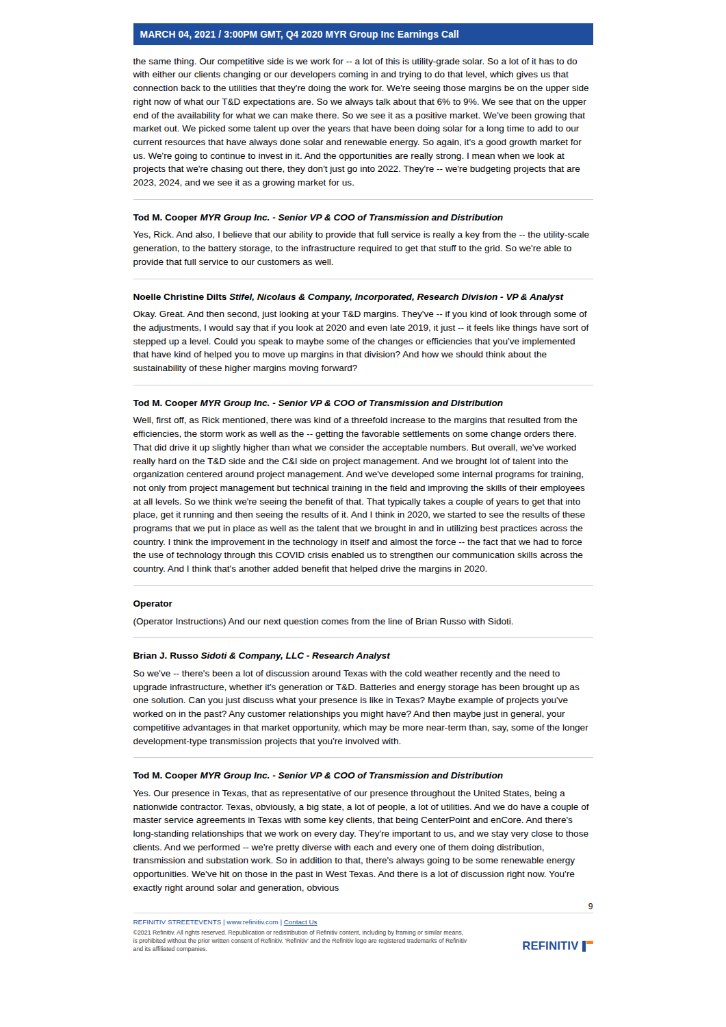MARCH 04, 2021 / 3:00PM GMT, Q4 2020 MYR Group Inc Earnings Call
the same thing. Our competitive side is we work for -- a lot of this is utility-grade solar. So a lot of it has to do with either our clients changing or our developers coming in and trying to do that level, which gives us that connection back to the utilities that they're doing the work for. We're seeing those margins be on the upper side right now of what our T&D expectations are. So we always talk about that 6% to 9%. We see that on the upper end of the availability for what we can make there. So we see it as a positive market. We've been growing that market out. We picked some talent up over the years that have been doing solar for a long time to add to our current resources that have always done solar and renewable energy. So again, it's a good growth market for us. We're going to continue to invest in it. And the opportunities are really strong. I mean when we look at projects that we're chasing out there, they don't just go into 2022. They're -- we're budgeting projects that are 2023, 2024, and we see it as a growing market for us.
Tod M. Cooper MYR Group Inc. - Senior VP & COO of Transmission and Distribution
Yes, Rick. And also, I believe that our ability to provide that full service is really a key from the -- the utility-scale generation, to the battery storage, to the infrastructure required to get that stuff to the grid. So we're able to provide that full service to our customers as well.
Noelle Christine Dilts Stifel, Nicolaus & Company, Incorporated, Research Division - VP & Analyst
Okay. Great. And then second, just looking at your T&D margins. They've -- if you kind of look through some of the adjustments, I would say that if you look at 2020 and even late 2019, it just -- it feels like things have sort of stepped up a level. Could you speak to maybe some of the changes or efficiencies that you've implemented that have kind of helped you to move up margins in that division? And how we should think about the sustainability of these higher margins moving forward?
Tod M. Cooper MYR Group Inc. - Senior VP & COO of Transmission and Distribution
Well, first off, as Rick mentioned, there was kind of a threefold increase to the margins that resulted from the efficiencies, the storm work as well as the -- getting the favorable settlements on some change orders there. That did drive it up slightly higher than what we consider the acceptable numbers. But overall, we've worked really hard on the T&D side and the C&I side on project management. And we brought lot of talent into the organization centered around project management. And we've developed some internal programs for training, not only from project management but technical training in the field and improving the skills of their employees at all levels. So we think we're seeing the benefit of that. That typically takes a couple of years to get that into place, get it running and then seeing the results of it. And I think in 2020, we started to see the results of these programs that we put in place as well as the talent that we brought in and in utilizing best practices across the country. I think the improvement in the technology in itself and almost the force -- the fact that we had to force the use of technology through this COVID crisis enabled us to strengthen our communication skills across the country. And I think that's another added benefit that helped drive the margins in 2020.
Operator
(Operator Instructions) And our next question comes from the line of Brian Russo with Sidoti.
Brian J. Russo Sidoti & Company, LLC - Research Analyst
So we've -- there's been a lot of discussion around Texas with the cold weather recently and the need to upgrade infrastructure, whether it's generation or T&D. Batteries and energy storage has been brought up as one solution. Can you just discuss what your presence is like in Texas? Maybe example of projects you've worked on in the past? Any customer relationships you might have? And then maybe just in general, your competitive advantages in that market opportunity, which may be more near-term than, say, some of the longer development-type transmission projects that you're involved with.
Tod M. Cooper MYR Group Inc. - Senior VP & COO of Transmission and Distribution
Yes. Our presence in Texas, that as representative of our presence throughout the United States, being a nationwide contractor. Texas, obviously, a big state, a lot of people, a lot of utilities. And we do have a couple of master service agreements in Texas with some key clients, that being CenterPoint and enCore. And there's long-standing relationships that we work on every day. They're important to us, and we stay very close to those clients. And we performed -- we're pretty diverse with each and every one of them doing distribution, transmission and substation work. So in addition to that, there's always going to be some renewable energy opportunities. We've hit on those in the past in West Texas. And there is a lot of discussion right now. You're exactly right around solar and generation, obvious
9
REFINITIV STREETEVENTS | www.refinitiv.com | Contact Us
©2021 Refinitiv. All rights reserved. Republication or redistribution of Refinitiv content, including by framing or similar means, is prohibited without the prior written consent of Refinitiv. 'Refinitiv' and the Refinitiv logo are registered trademarks of Refinitiv and its affiliated companies.
REFINITIV